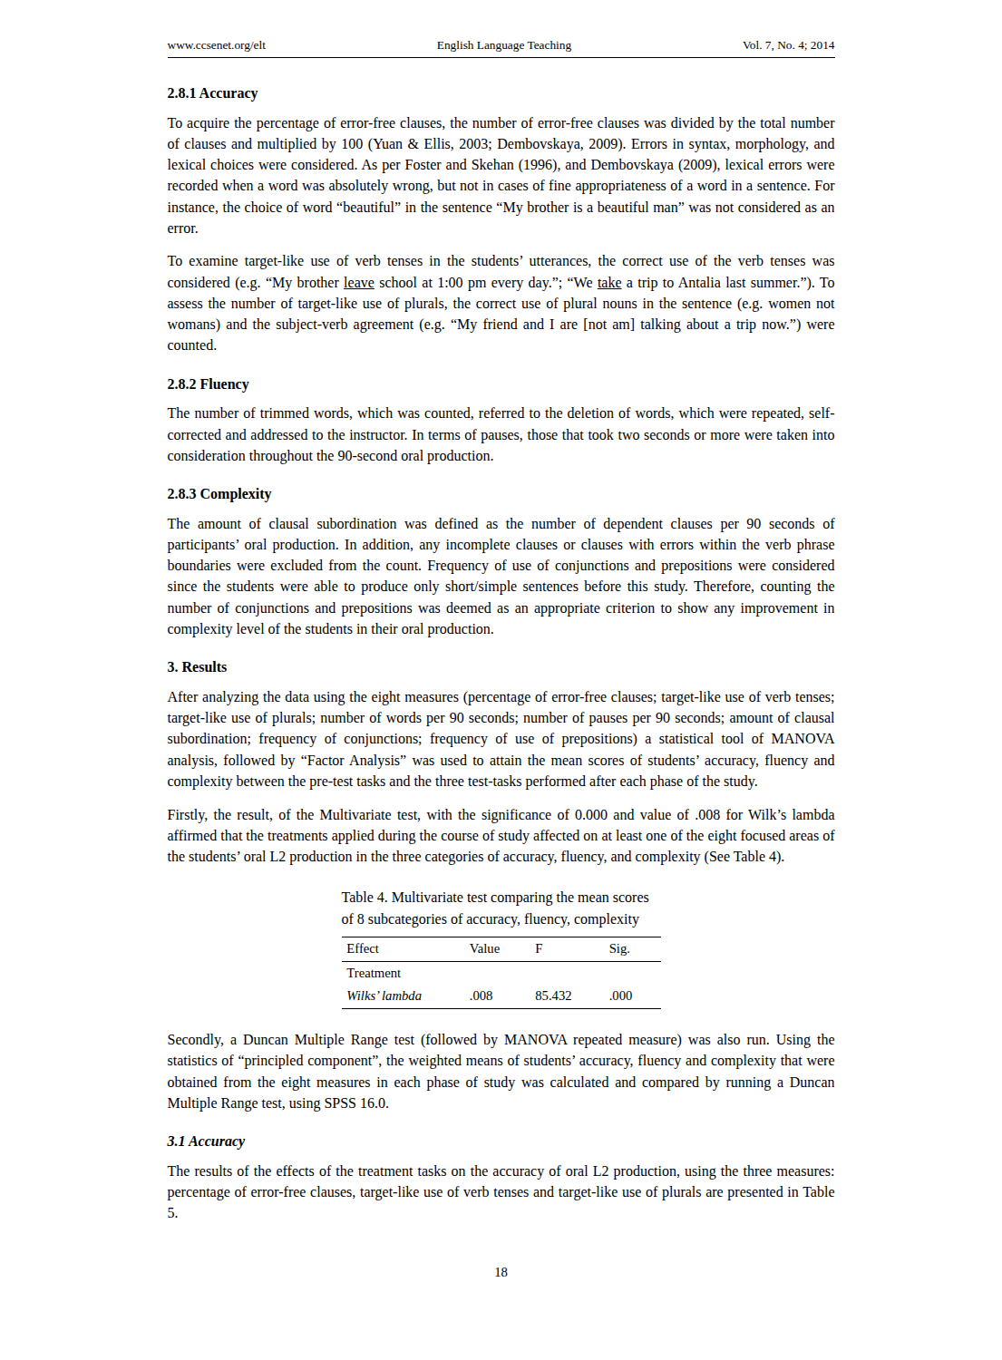www.ccsenet.org/elt English Language Teaching Vol. 7, No. 4; 2014
2.8.1 Accuracy
To acquire the percentage of error-free clauses, the number of error-free clauses was divided by the total number of clauses and multiplied by 100 (Yuan & Ellis, 2003; Dembovskaya, 2009). Errors in syntax, morphology, and lexical choices were considered. As per Foster and Skehan (1996), and Dembovskaya (2009), lexical errors were recorded when a word was absolutely wrong, but not in cases of fine appropriateness of a word in a sentence. For instance, the choice of word “beautiful” in the sentence “My brother is a beautiful man” was not considered as an error.
To examine target-like use of verb tenses in the students’ utterances, the correct use of the verb tenses was considered (e.g. “My brother leave school at 1:00 pm every day.”; “We take a trip to Antalia last summer.”). To assess the number of target-like use of plurals, the correct use of plural nouns in the sentence (e.g. women not womans) and the subject-verb agreement (e.g. “My friend and I are [not am] talking about a trip now.”) were counted.
2.8.2 Fluency
The number of trimmed words, which was counted, referred to the deletion of words, which were repeated, self-corrected and addressed to the instructor. In terms of pauses, those that took two seconds or more were taken into consideration throughout the 90-second oral production.
2.8.3 Complexity
The amount of clausal subordination was defined as the number of dependent clauses per 90 seconds of participants’ oral production. In addition, any incomplete clauses or clauses with errors within the verb phrase boundaries were excluded from the count. Frequency of use of conjunctions and prepositions were considered since the students were able to produce only short/simple sentences before this study. Therefore, counting the number of conjunctions and prepositions was deemed as an appropriate criterion to show any improvement in complexity level of the students in their oral production.
3. Results
After analyzing the data using the eight measures (percentage of error-free clauses; target-like use of verb tenses; target-like use of plurals; number of words per 90 seconds; number of pauses per 90 seconds; amount of clausal subordination; frequency of conjunctions; frequency of use of prepositions) a statistical tool of MANOVA analysis, followed by “Factor Analysis” was used to attain the mean scores of students’ accuracy, fluency and complexity between the pre-test tasks and the three test-tasks performed after each phase of the study.
Firstly, the result, of the Multivariate test, with the significance of 0.000 and value of .008 for Wilk’s lambda affirmed that the treatments applied during the course of study affected on at least one of the eight focused areas of the students’ oral L2 production in the three categories of accuracy, fluency, and complexity (See Table 4).
Table 4. Multivariate test comparing the mean scores of 8 subcategories of accuracy, fluency, complexity
| Effect | Value | F | Sig. |
| --- | --- | --- | --- |
| Treatment | | | |
| Wilks’ lambda | .008 | 85.432 | .000 |
Secondly, a Duncan Multiple Range test (followed by MANOVA repeated measure) was also run. Using the statistics of “principled component”, the weighted means of students’ accuracy, fluency and complexity that were obtained from the eight measures in each phase of study was calculated and compared by running a Duncan Multiple Range test, using SPSS 16.0.
3.1 Accuracy
The results of the effects of the treatment tasks on the accuracy of oral L2 production, using the three measures: percentage of error-free clauses, target-like use of verb tenses and target-like use of plurals are presented in Table 5.
18